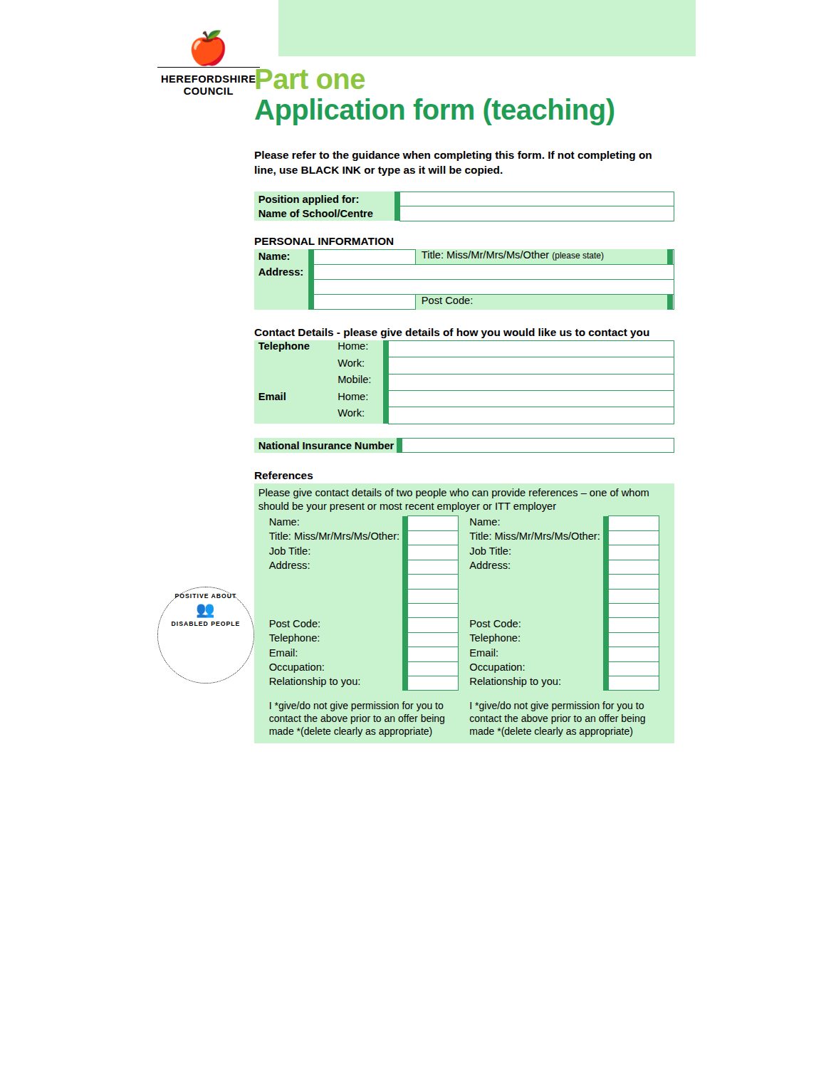🍎
HEREFORDSHIRE
COUNCIL
POSITIVE ABOUT
👥
DISABLED PEOPLE
Part one
Application form (teaching)
Please refer to the guidance when completing this form. If not completing on line, use BLACK INK or type as it will be copied.
| Position applied for: | | |
| Name of School/Centre | | |
PERSONAL INFORMATION
| Name: | | | Title: Miss/Mr/Mrs/Ms/Other (please state) | | |
| Address: | | |
| | | | Post Code: | | |
Contact Details - please give details of how you would like us to contact you
| Telephone | Home: | | |
| | Work: | | |
| | Mobile: | | |
| Email | Home: | | |
| | Work: | | |
| National Insurance Number | | |
References
Please give contact details of two people who can provide references – one of whom should be your present or most recent employer or ITT employer
| / Name: / / / / Title: Miss/Mr/Mrs/Ms/Other: / / / / Job Title: / / / / Address: / / / / Post Code: / / / / Telephone: / / / / Email: / / / / Occupation: / / / / Relationship to you: / / / I *give/do not give permission for you to contact the above prior to an offer being made *(delete clearly as appropriate) | / Name: / / / / Title: Miss/Mr/Mrs/Ms/Other: / / / / Job Title: / / / / Address: / / / / Post Code: / / / / Telephone: / / / / Email: / / / / Occupation: / / / / Relationship to you: / / / I *give/do not give permission for you to contact the above prior to an offer being made *(delete clearly as appropriate) |